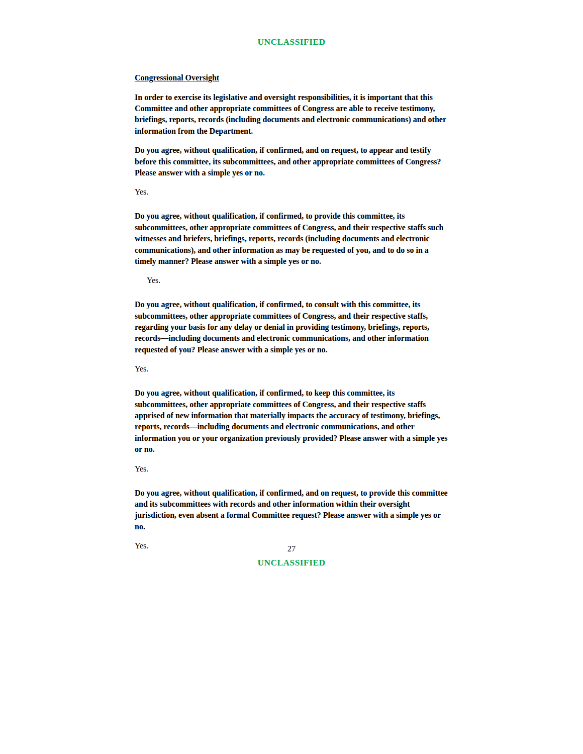UNCLASSIFIED
Congressional Oversight
In order to exercise its legislative and oversight responsibilities, it is important that this Committee and other appropriate committees of Congress are able to receive testimony, briefings, reports, records (including documents and electronic communications) and other information from the Department.
Do you agree, without qualification, if confirmed, and on request, to appear and testify before this committee, its subcommittees, and other appropriate committees of Congress? Please answer with a simple yes or no.
Yes.
Do you agree, without qualification, if confirmed, to provide this committee, its subcommittees, other appropriate committees of Congress, and their respective staffs such witnesses and briefers, briefings, reports, records (including documents and electronic communications), and other information as may be requested of you, and to do so in a timely manner? Please answer with a simple yes or no.
Yes.
Do you agree, without qualification, if confirmed, to consult with this committee, its subcommittees, other appropriate committees of Congress, and their respective staffs, regarding your basis for any delay or denial in providing testimony, briefings, reports, records—including documents and electronic communications, and other information requested of you? Please answer with a simple yes or no.
Yes.
Do you agree, without qualification, if confirmed, to keep this committee, its subcommittees, other appropriate committees of Congress, and their respective staffs apprised of new information that materially impacts the accuracy of testimony, briefings, reports, records—including documents and electronic communications, and other information you or your organization previously provided? Please answer with a simple yes or no.
Yes.
Do you agree, without qualification, if confirmed, and on request, to provide this committee and its subcommittees with records and other information within their oversight jurisdiction, even absent a formal Committee request? Please answer with a simple yes or no.
Yes.
27
UNCLASSIFIED